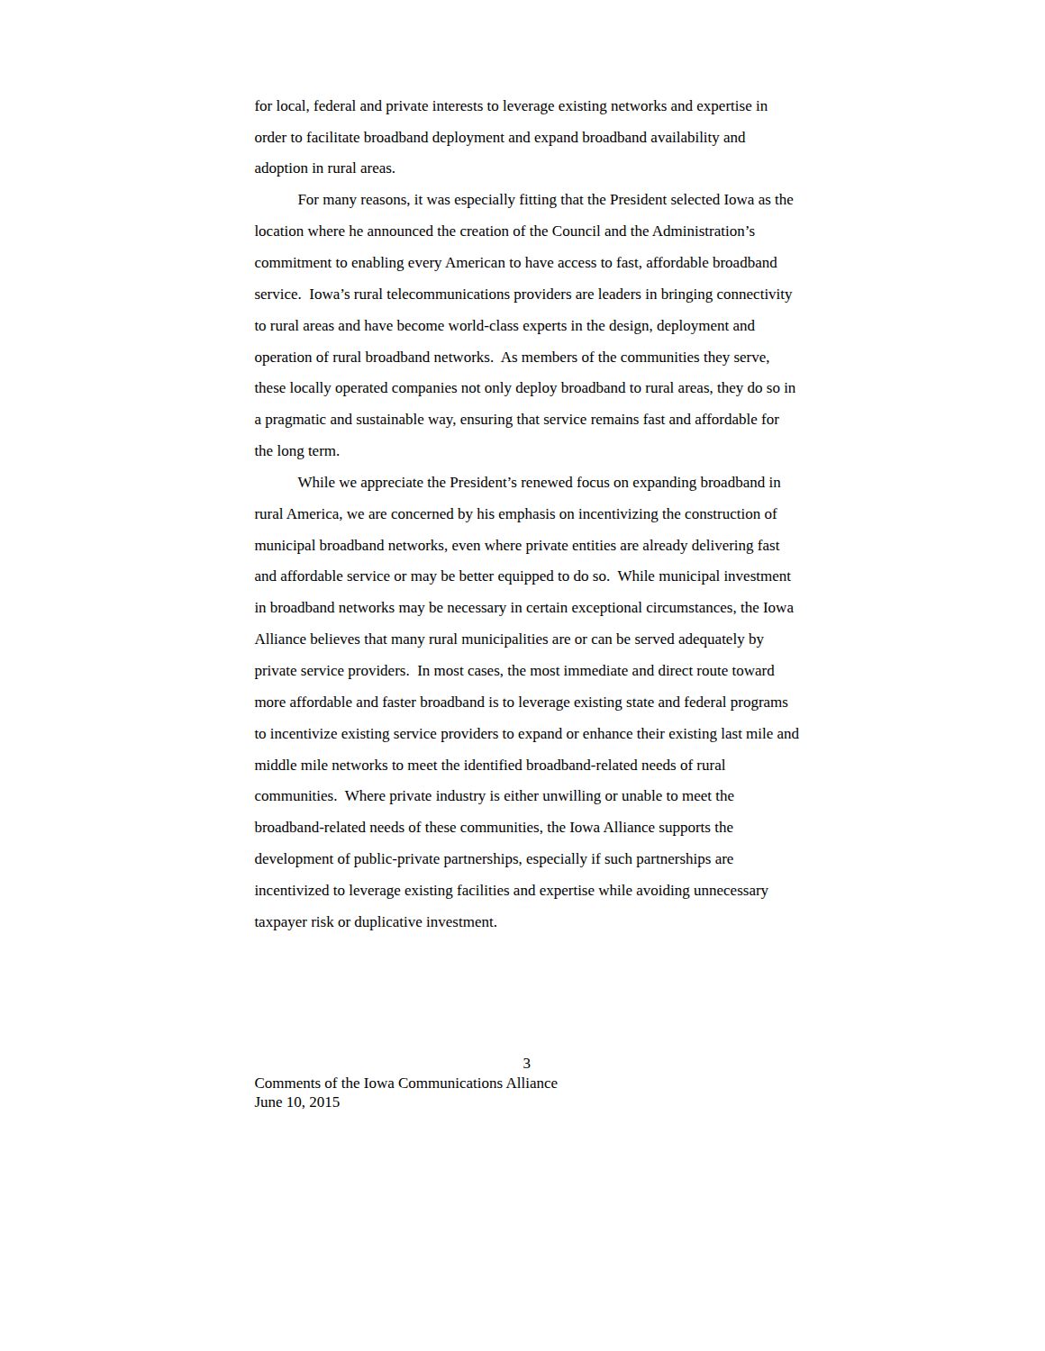for local, federal and private interests to leverage existing networks and expertise in order to facilitate broadband deployment and expand broadband availability and adoption in rural areas.
For many reasons, it was especially fitting that the President selected Iowa as the location where he announced the creation of the Council and the Administration’s commitment to enabling every American to have access to fast, affordable broadband service. Iowa’s rural telecommunications providers are leaders in bringing connectivity to rural areas and have become world-class experts in the design, deployment and operation of rural broadband networks. As members of the communities they serve, these locally operated companies not only deploy broadband to rural areas, they do so in a pragmatic and sustainable way, ensuring that service remains fast and affordable for the long term.
While we appreciate the President’s renewed focus on expanding broadband in rural America, we are concerned by his emphasis on incentivizing the construction of municipal broadband networks, even where private entities are already delivering fast and affordable service or may be better equipped to do so. While municipal investment in broadband networks may be necessary in certain exceptional circumstances, the Iowa Alliance believes that many rural municipalities are or can be served adequately by private service providers. In most cases, the most immediate and direct route toward more affordable and faster broadband is to leverage existing state and federal programs to incentivize existing service providers to expand or enhance their existing last mile and middle mile networks to meet the identified broadband-related needs of rural communities. Where private industry is either unwilling or unable to meet the broadband-related needs of these communities, the Iowa Alliance supports the development of public-private partnerships, especially if such partnerships are incentivized to leverage existing facilities and expertise while avoiding unnecessary taxpayer risk or duplicative investment.
3
Comments of the Iowa Communications Alliance
June 10, 2015